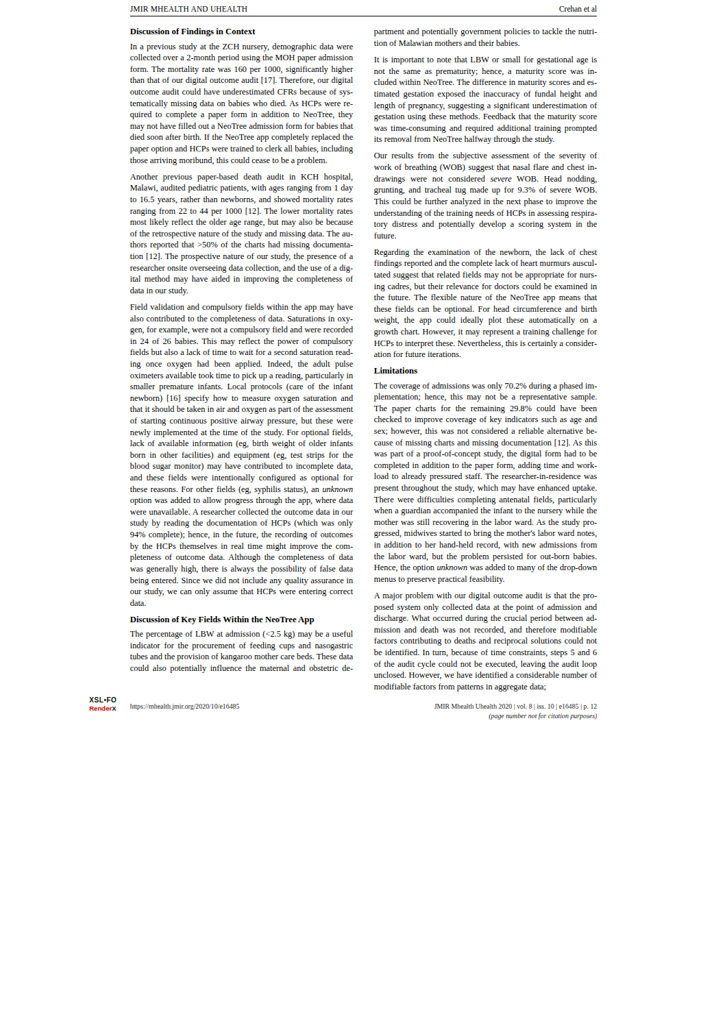JMIR MHEALTH AND UHEALTH
Crehan et al
Discussion of Findings in Context
In a previous study at the ZCH nursery, demographic data were collected over a 2-month period using the MOH paper admission form. The mortality rate was 160 per 1000, significantly higher than that of our digital outcome audit [17]. Therefore, our digital outcome audit could have underestimated CFRs because of systematically missing data on babies who died. As HCPs were required to complete a paper form in addition to NeoTree, they may not have filled out a NeoTree admission form for babies that died soon after birth. If the NeoTree app completely replaced the paper option and HCPs were trained to clerk all babies, including those arriving moribund, this could cease to be a problem.
Another previous paper-based death audit in KCH hospital, Malawi, audited pediatric patients, with ages ranging from 1 day to 16.5 years, rather than newborns, and showed mortality rates ranging from 22 to 44 per 1000 [12]. The lower mortality rates most likely reflect the older age range, but may also be because of the retrospective nature of the study and missing data. The authors reported that >50% of the charts had missing documentation [12]. The prospective nature of our study, the presence of a researcher onsite overseeing data collection, and the use of a digital method may have aided in improving the completeness of data in our study.
Field validation and compulsory fields within the app may have also contributed to the completeness of data. Saturations in oxygen, for example, were not a compulsory field and were recorded in 24 of 26 babies. This may reflect the power of compulsory fields but also a lack of time to wait for a second saturation reading once oxygen had been applied. Indeed, the adult pulse oximeters available took time to pick up a reading, particularly in smaller premature infants. Local protocols (care of the infant newborn) [16] specify how to measure oxygen saturation and that it should be taken in air and oxygen as part of the assessment of starting continuous positive airway pressure, but these were newly implemented at the time of the study. For optional fields, lack of available information (eg, birth weight of older infants born in other facilities) and equipment (eg, test strips for the blood sugar monitor) may have contributed to incomplete data, and these fields were intentionally configured as optional for these reasons. For other fields (eg, syphilis status), an unknown option was added to allow progress through the app, where data were unavailable. A researcher collected the outcome data in our study by reading the documentation of HCPs (which was only 94% complete); hence, in the future, the recording of outcomes by the HCPs themselves in real time might improve the completeness of outcome data. Although the completeness of data was generally high, there is always the possibility of false data being entered. Since we did not include any quality assurance in our study, we can only assume that HCPs were entering correct data.
Discussion of Key Fields Within the NeoTree App
The percentage of LBW at admission (<2.5 kg) may be a useful indicator for the procurement of feeding cups and nasogastric tubes and the provision of kangaroo mother care beds. These data could also potentially influence the maternal and obstetric department and potentially government policies to tackle the nutrition of Malawian mothers and their babies.
It is important to note that LBW or small for gestational age is not the same as prematurity; hence, a maturity score was included within NeoTree. The difference in maturity scores and estimated gestation exposed the inaccuracy of fundal height and length of pregnancy, suggesting a significant underestimation of gestation using these methods. Feedback that the maturity score was time-consuming and required additional training prompted its removal from NeoTree halfway through the study.
Our results from the subjective assessment of the severity of work of breathing (WOB) suggest that nasal flare and chest in-drawings were not considered severe WOB. Head nodding, grunting, and tracheal tug made up for 9.3% of severe WOB. This could be further analyzed in the next phase to improve the understanding of the training needs of HCPs in assessing respiratory distress and potentially develop a scoring system in the future.
Regarding the examination of the newborn, the lack of chest findings reported and the complete lack of heart murmurs auscultated suggest that related fields may not be appropriate for nursing cadres, but their relevance for doctors could be examined in the future. The flexible nature of the NeoTree app means that these fields can be optional. For head circumference and birth weight, the app could ideally plot these automatically on a growth chart. However, it may represent a training challenge for HCPs to interpret these. Nevertheless, this is certainly a consideration for future iterations.
Limitations
The coverage of admissions was only 70.2% during a phased implementation; hence, this may not be a representative sample. The paper charts for the remaining 29.8% could have been checked to improve coverage of key indicators such as age and sex; however, this was not considered a reliable alternative because of missing charts and missing documentation [12]. As this was part of a proof-of-concept study, the digital form had to be completed in addition to the paper form, adding time and workload to already pressured staff. The researcher-in-residence was present throughout the study, which may have enhanced uptake. There were difficulties completing antenatal fields, particularly when a guardian accompanied the infant to the nursery while the mother was still recovering in the labor ward. As the study progressed, midwives started to bring the mother's labor ward notes, in addition to her hand-held record, with new admissions from the labor ward, but the problem persisted for out-born babies. Hence, the option unknown was added to many of the drop-down menus to preserve practical feasibility.
A major problem with our digital outcome audit is that the proposed system only collected data at the point of admission and discharge. What occurred during the crucial period between admission and death was not recorded, and therefore modifiable factors contributing to deaths and reciprocal solutions could not be identified. In turn, because of time constraints, steps 5 and 6 of the audit cycle could not be executed, leaving the audit loop unclosed. However, we have identified a considerable number of modifiable factors from patterns in aggregate data;
https://mhealth.jmir.org/2020/10/e16485
JMIR Mhealth Uhealth 2020 | vol. 8 | iss. 10 | e16485 | p. 12 (page number not for citation purposes)
XSL•FO
Render X